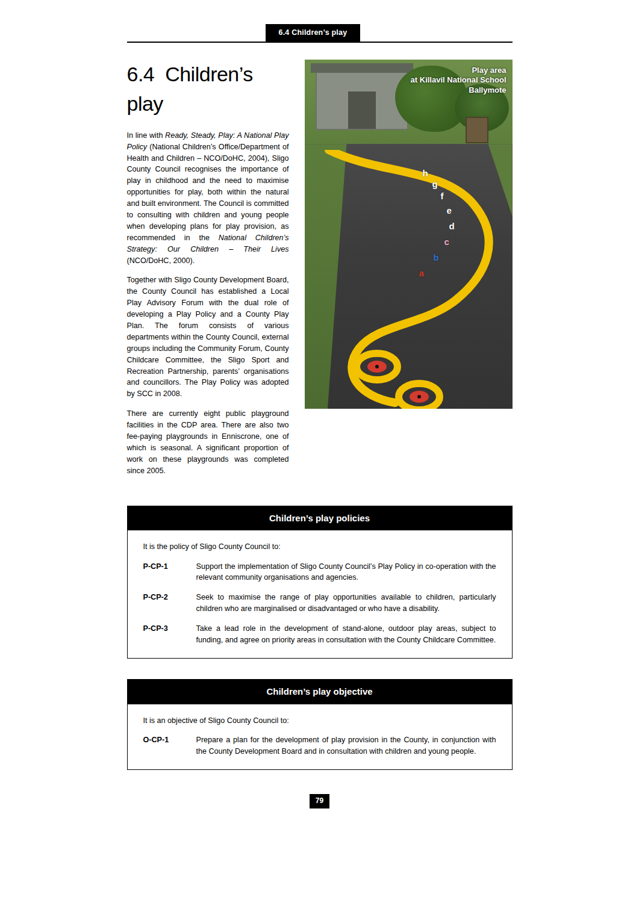6.4 Children’s play
6.4 Children’s play
In line with Ready, Steady, Play: A National Play Policy (National Children’s Office/Department of Health and Children – NCO/DoHC, 2004), Sligo County Council recognises the importance of play in childhood and the need to maximise opportunities for play, both within the natural and built environment. The Council is committed to consulting with children and young people when developing plans for play provision, as recommended in the National Children’s Strategy: Our Children – Their Lives (NCO/DoHC, 2000).
Together with Sligo County Development Board, the County Council has established a Local Play Advisory Forum with the dual role of developing a Play Policy and a County Play Plan. The forum consists of various departments within the County Council, external groups including the Community Forum, County Childcare Committee, the Sligo Sport and Recreation Partnership, parents’ organisations and councillors. The Play Policy was adopted by SCC in 2008.
There are currently eight public playground facilities in the CDP area. There are also two fee-paying playgrounds in Enniscrone, one of which is seasonal. A significant proportion of work on these playgrounds was completed since 2005.
h g f e d c b a
Play area
at Killavil National School
Ballymote
Children’s play policies
It is the policy of Sligo County Council to:
| P-CP-1 | Support the implementation of Sligo County Council’s Play Policy in co-operation with the relevant community organisations and agencies. |
| P-CP-2 | Seek to maximise the range of play opportunities available to children, particularly children who are marginalised or disadvantaged or who have a disability. |
| P-CP-3 | Take a lead role in the development of stand-alone, outdoor play areas, subject to funding, and agree on priority areas in consultation with the County Childcare Committee. |
Children’s play objective
It is an objective of Sligo County Council to:
| O-CP-1 | Prepare a plan for the development of play provision in the County, in conjunction with the County Development Board and in consultation with children and young people. |
79